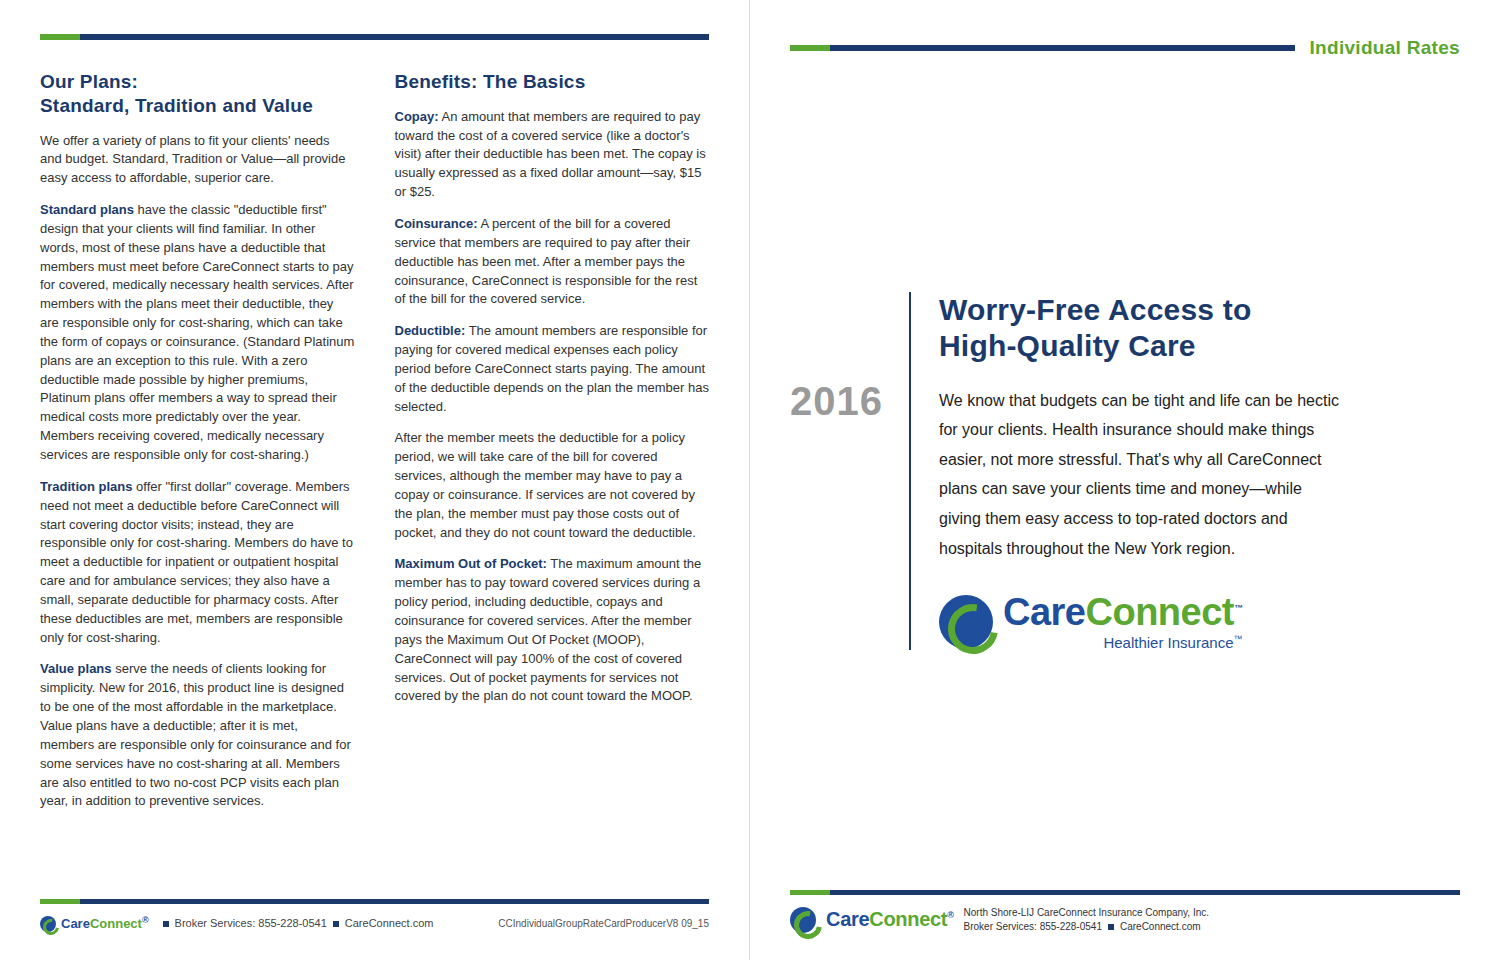Our Plans:
Standard, Tradition and Value
We offer a variety of plans to fit your clients' needs and budget. Standard, Tradition or Value—all provide easy access to affordable, superior care.
Standard plans have the classic "deductible first" design that your clients will find familiar. In other words, most of these plans have a deductible that members must meet before CareConnect starts to pay for covered, medically necessary health services. After members with the plans meet their deductible, they are responsible only for cost-sharing, which can take the form of copays or coinsurance. (Standard Platinum plans are an exception to this rule. With a zero deductible made possible by higher premiums, Platinum plans offer members a way to spread their medical costs more predictably over the year. Members receiving covered, medically necessary services are responsible only for cost-sharing.)
Tradition plans offer "first dollar" coverage. Members need not meet a deductible before CareConnect will start covering doctor visits; instead, they are responsible only for cost-sharing. Members do have to meet a deductible for inpatient or outpatient hospital care and for ambulance services; they also have a small, separate deductible for pharmacy costs. After these deductibles are met, members are responsible only for cost-sharing.
Value plans serve the needs of clients looking for simplicity. New for 2016, this product line is designed to be one of the most affordable in the marketplace. Value plans have a deductible; after it is met, members are responsible only for coinsurance and for some services have no cost-sharing at all. Members are also entitled to two no-cost PCP visits each plan year, in addition to preventive services.
Benefits: The Basics
Copay: An amount that members are required to pay toward the cost of a covered service (like a doctor's visit) after their deductible has been met. The copay is usually expressed as a fixed dollar amount—say, $15 or $25.
Coinsurance: A percent of the bill for a covered service that members are required to pay after their deductible has been met. After a member pays the coinsurance, CareConnect is responsible for the rest of the bill for the covered service.
Deductible: The amount members are responsible for paying for covered medical expenses each policy period before CareConnect starts paying. The amount of the deductible depends on the plan the member has selected.
After the member meets the deductible for a policy period, we will take care of the bill for covered services, although the member may have to pay a copay or coinsurance. If services are not covered by the plan, the member must pay those costs out of pocket, and they do not count toward the deductible.
Maximum Out of Pocket: The maximum amount the member has to pay toward covered services during a policy period, including deductible, copays and coinsurance for covered services. After the member pays the Maximum Out Of Pocket (MOOP), CareConnect will pay 100% of the cost of covered services. Out of pocket payments for services not covered by the plan do not count toward the MOOP.
CareConnect® Broker Services: 855-228-0541 CareConnect.com
CCIndividualGroupRateCardProducerV8 09_15
Individual Rates
2016
Worry-Free Access to
High-Quality Care
We know that budgets can be tight and life can be hectic for your clients. Health insurance should make things easier, not more stressful. That's why all CareConnect plans can save your clients time and money—while giving them easy access to top-rated doctors and hospitals throughout the New York region.
CareConnect™
Healthier Insurance™
CareConnect® North Shore-LIJ CareConnect Insurance Company, Inc.
Broker Services: 855-228-0541 CareConnect.com